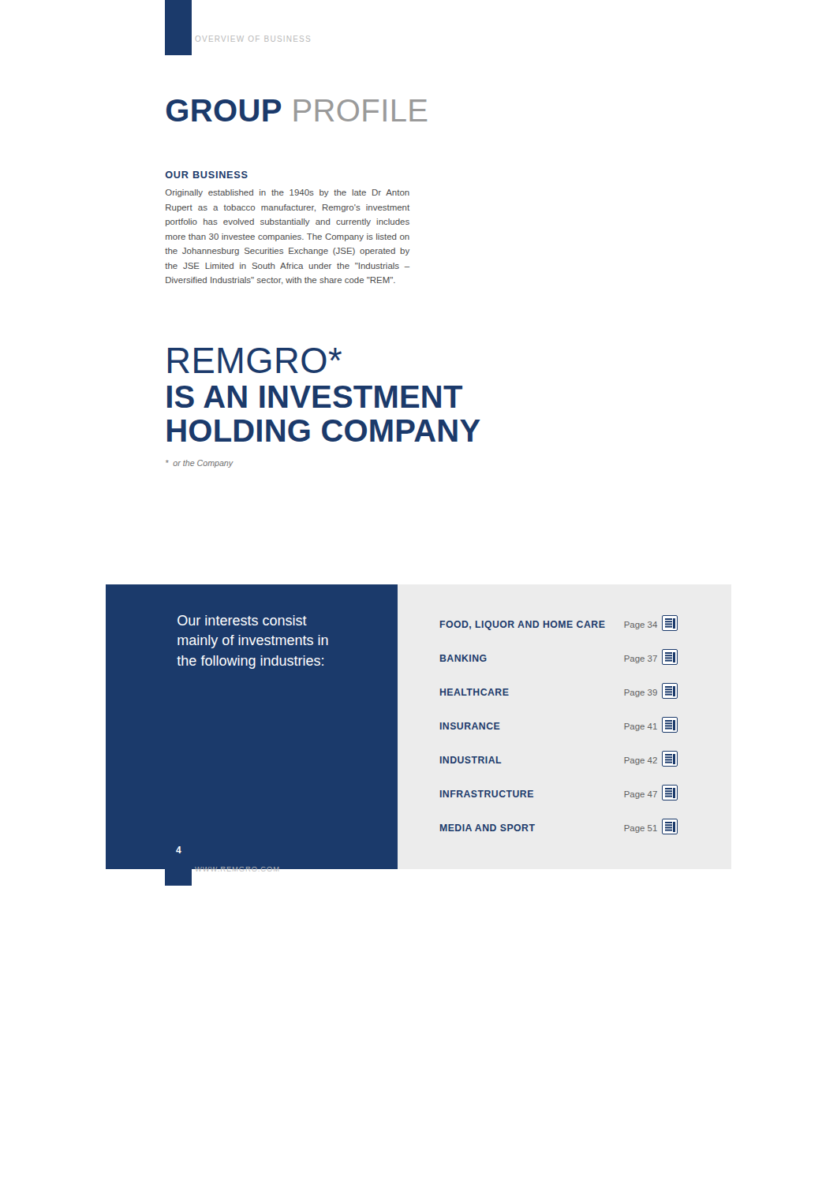Overview of business
GROUP PROFILE
OUR BUSINESS
Originally established in the 1940s by the late Dr Anton Rupert as a tobacco manufacturer, Remgro's investment portfolio has evolved substantially and currently includes more than 30 investee companies. The Company is listed on the Johannesburg Securities Exchange (JSE) operated by the JSE Limited in South Africa under the "Industrials – Diversified Industrials" sector, with the share code "REM".
REMGRO*
IS AN INVESTMENT
HOLDING COMPANY
* or the Company
Our interests consist mainly of investments in the following industries:
| FOOD, LIQUOR AND HOME CARE | Page 34 | |
| BANKING | Page 37 | |
| HEALTHCARE | Page 39 | |
| INSURANCE | Page 41 | |
| INDUSTRIAL | Page 42 | |
| INFRASTRUCTURE | Page 47 | |
| MEDIA AND SPORT | Page 51 | |
4
www.remgro.com